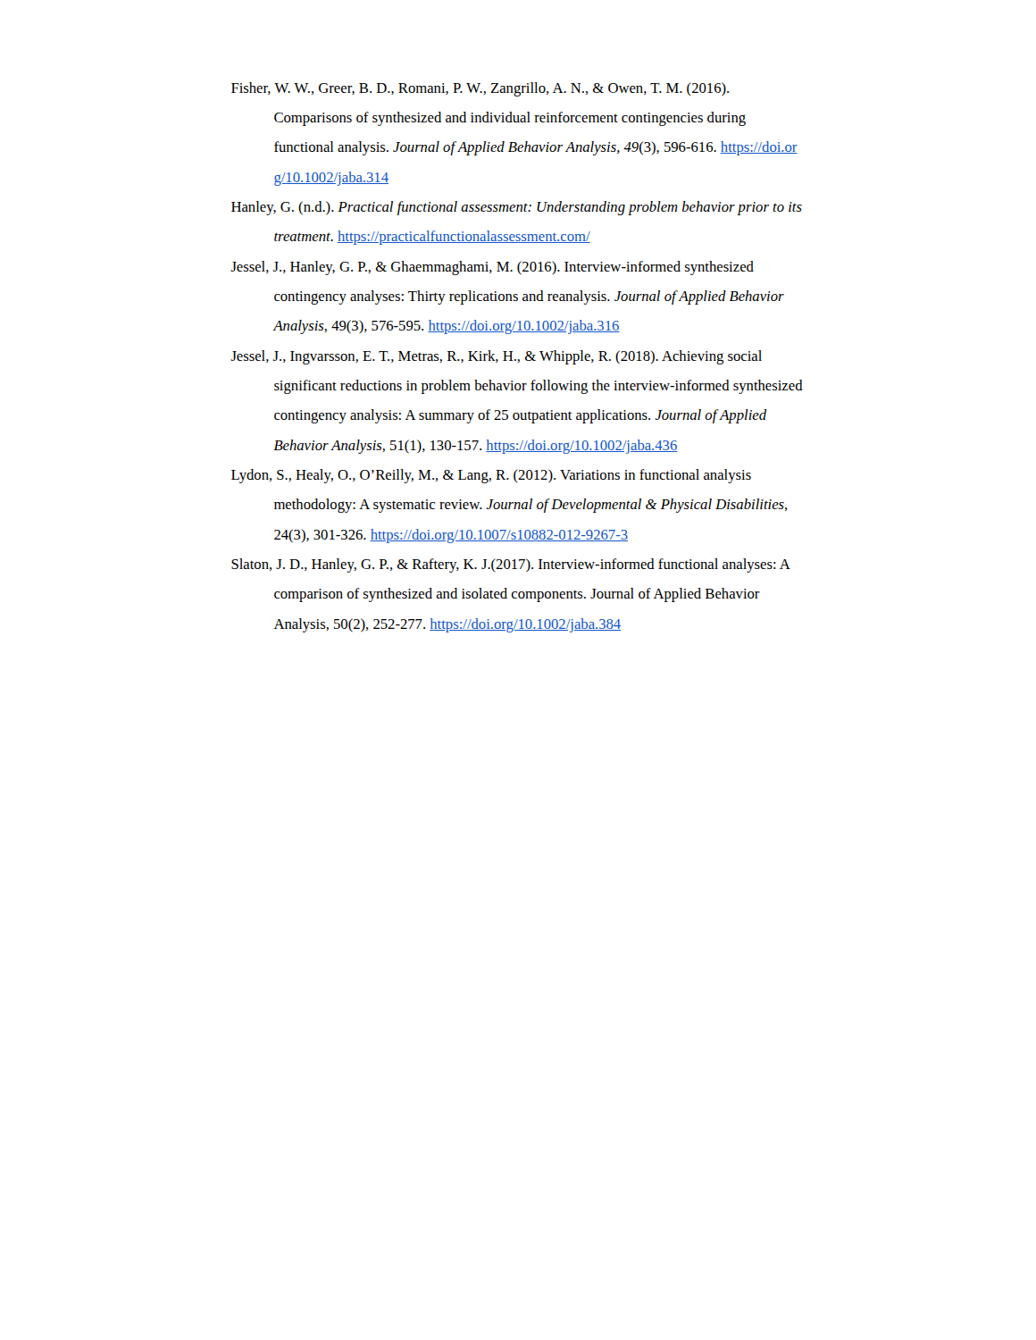Fisher, W. W., Greer, B. D., Romani, P. W., Zangrillo, A. N., & Owen, T. M. (2016). Comparisons of synthesized and individual reinforcement contingencies during functional analysis. Journal of Applied Behavior Analysis, 49(3), 596-616. https://doi.org/10.1002/jaba.314
Hanley, G. (n.d.). Practical functional assessment: Understanding problem behavior prior to its treatment. https://practicalfunctionalassessment.com/
Jessel, J., Hanley, G. P., & Ghaemmaghami, M. (2016). Interview-informed synthesized contingency analyses: Thirty replications and reanalysis. Journal of Applied Behavior Analysis, 49(3), 576-595. https://doi.org/10.1002/jaba.316
Jessel, J., Ingvarsson, E. T., Metras, R., Kirk, H., & Whipple, R. (2018). Achieving social significant reductions in problem behavior following the interview-informed synthesized contingency analysis: A summary of 25 outpatient applications. Journal of Applied Behavior Analysis, 51(1), 130-157. https://doi.org/10.1002/jaba.436
Lydon, S., Healy, O., O’Reilly, M., & Lang, R. (2012). Variations in functional analysis methodology: A systematic review. Journal of Developmental & Physical Disabilities, 24(3), 301-326. https://doi.org/10.1007/s10882-012-9267-3
Slaton, J. D., Hanley, G. P., & Raftery, K. J.(2017). Interview-informed functional analyses: A comparison of synthesized and isolated components. Journal of Applied Behavior Analysis, 50(2), 252-277. https://doi.org/10.1002/jaba.384